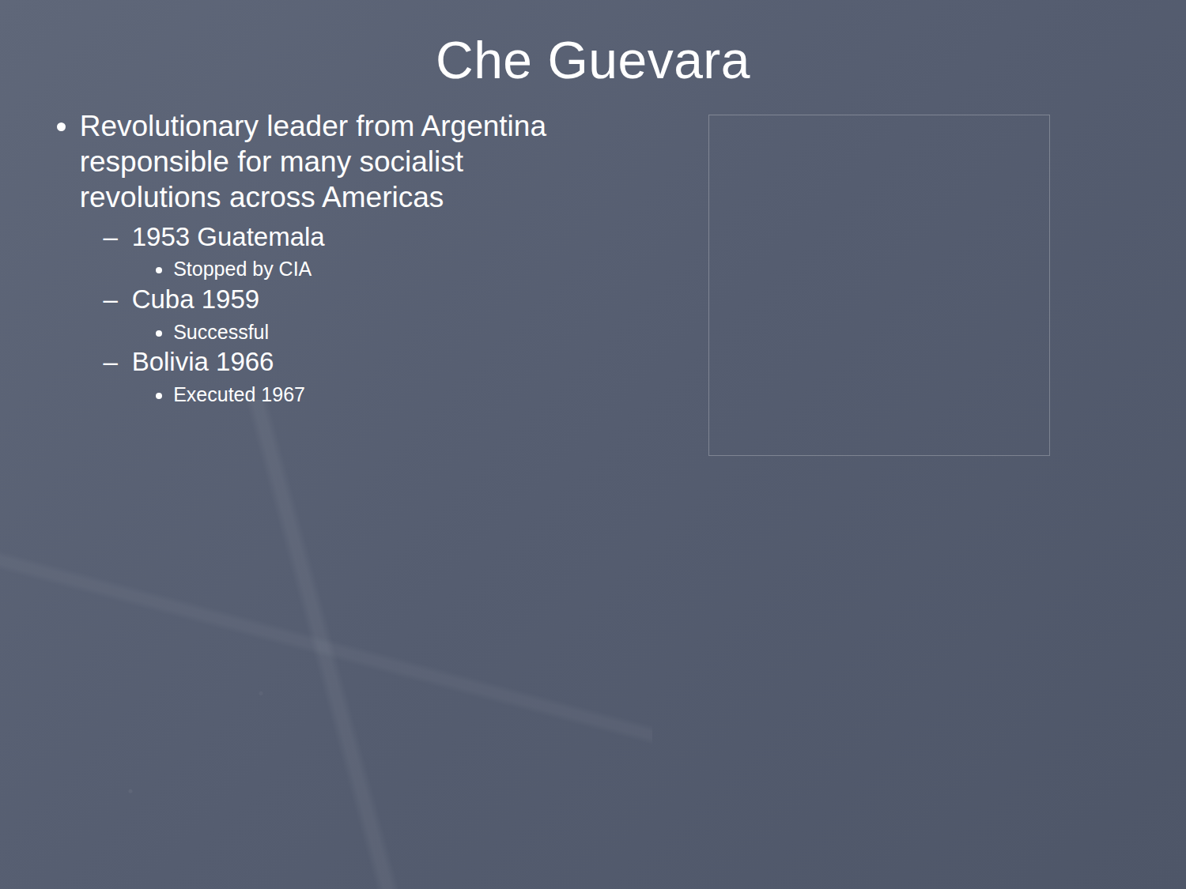Che Guevara
Revolutionary leader from Argentina responsible for many socialist revolutions across Americas
1953 Guatemala
Stopped by CIA
Cuba 1959
Successful
Bolivia 1966
Executed 1967